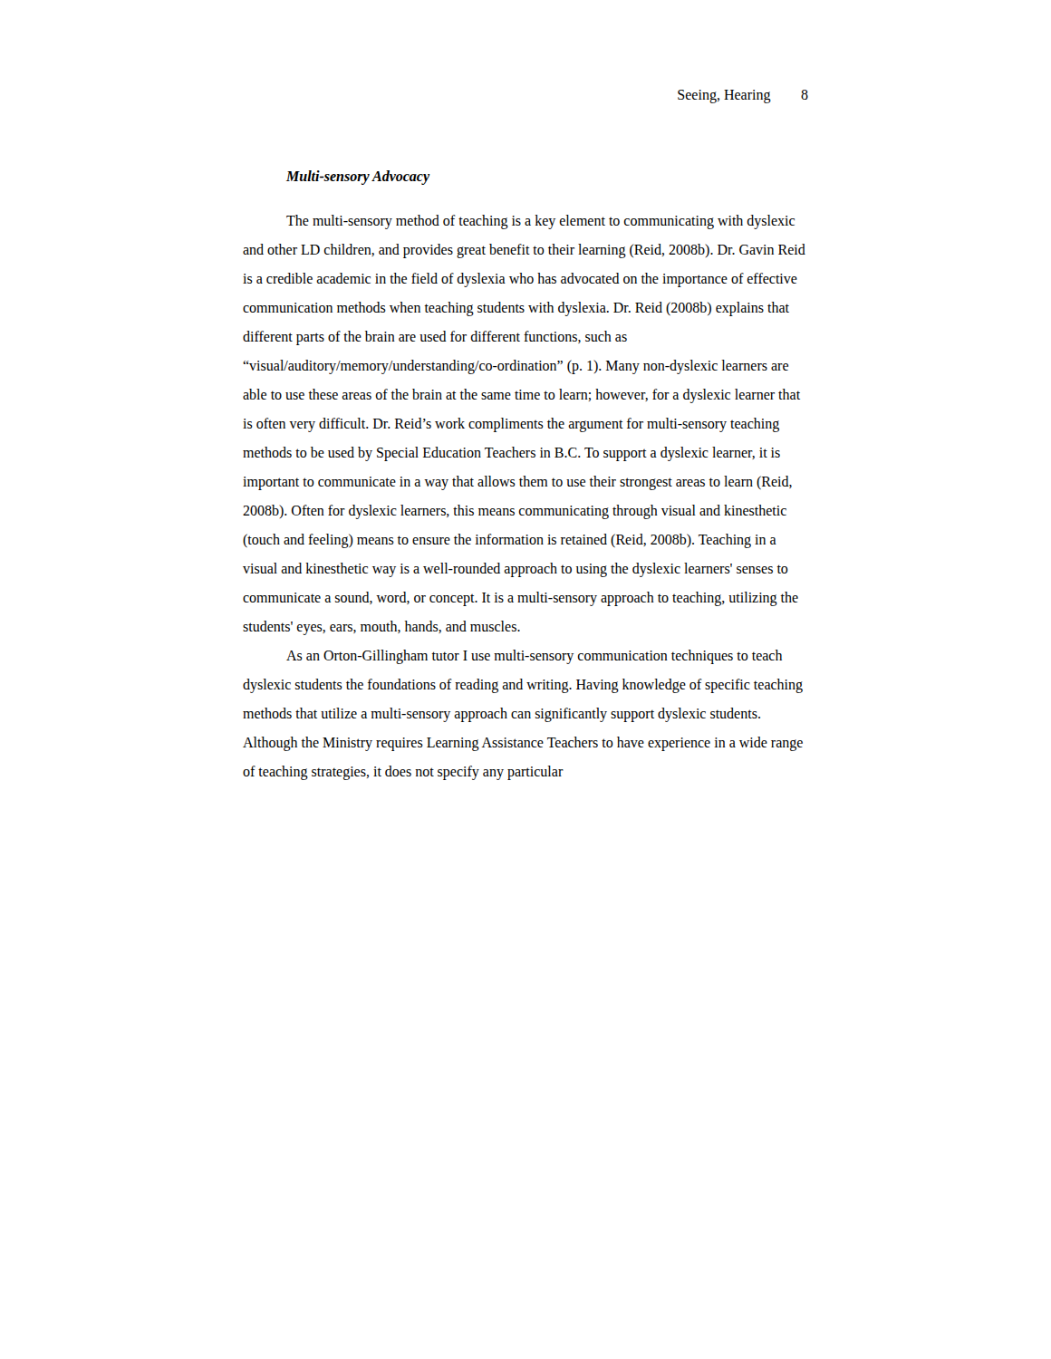Seeing, Hearing8
Multi-sensory Advocacy
The multi-sensory method of teaching is a key element to communicating with dyslexic and other LD children, and provides great benefit to their learning (Reid, 2008b). Dr. Gavin Reid is a credible academic in the field of dyslexia who has advocated on the importance of effective communication methods when teaching students with dyslexia. Dr. Reid (2008b) explains that different parts of the brain are used for different functions, such as “visual/auditory/memory/understanding/co-ordination” (p. 1). Many non-dyslexic learners are able to use these areas of the brain at the same time to learn; however, for a dyslexic learner that is often very difficult. Dr. Reid’s work compliments the argument for multi-sensory teaching methods to be used by Special Education Teachers in B.C. To support a dyslexic learner, it is important to communicate in a way that allows them to use their strongest areas to learn (Reid, 2008b). Often for dyslexic learners, this means communicating through visual and kinesthetic (touch and feeling) means to ensure the information is retained (Reid, 2008b). Teaching in a visual and kinesthetic way is a well-rounded approach to using the dyslexic learners' senses to communicate a sound, word, or concept. It is a multi-sensory approach to teaching, utilizing the students' eyes, ears, mouth, hands, and muscles.
As an Orton-Gillingham tutor I use multi-sensory communication techniques to teach dyslexic students the foundations of reading and writing. Having knowledge of specific teaching methods that utilize a multi-sensory approach can significantly support dyslexic students. Although the Ministry requires Learning Assistance Teachers to have experience in a wide range of teaching strategies, it does not specify any particular